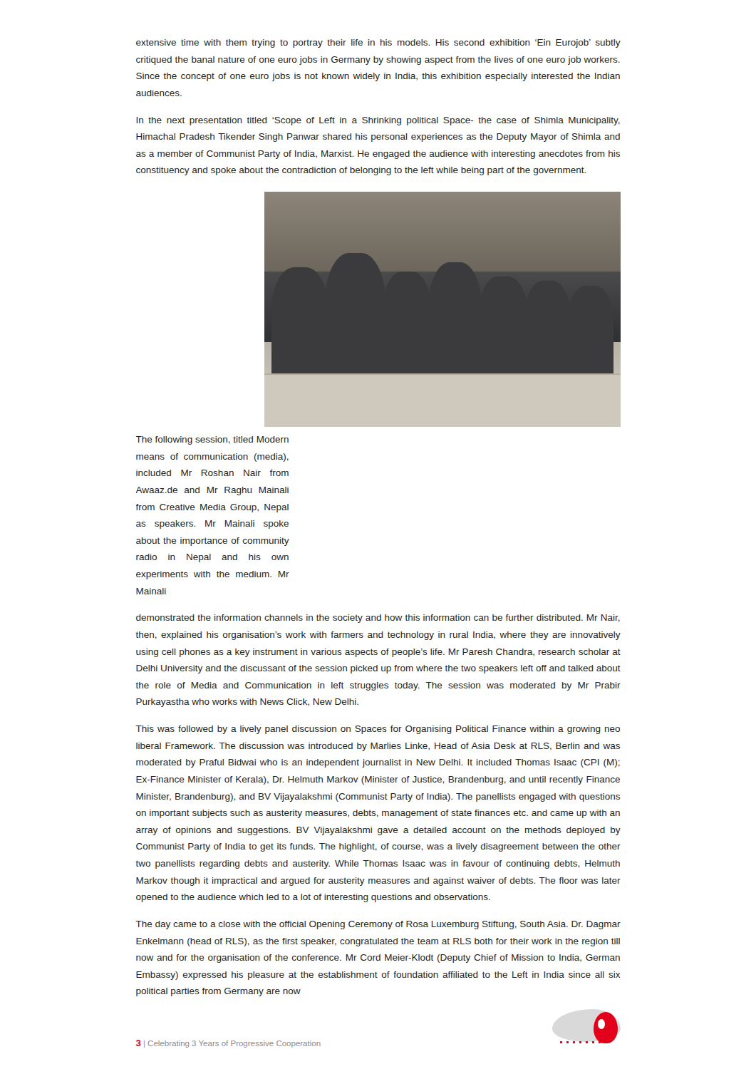extensive time with them trying to portray their life in his models. His second exhibition ‘Ein Eurojob’ subtly critiqued the banal nature of one euro jobs in Germany by showing aspect from the lives of one euro job workers. Since the concept of one euro jobs is not known widely in India, this exhibition especially interested the Indian audiences.
In the next presentation titled ‘Scope of Left in a Shrinking political Space- the case of Shimla Municipality, Himachal Pradesh Tikender Singh Panwar shared his personal experiences as the Deputy Mayor of Shimla and as a member of Communist Party of India, Marxist. He engaged the audience with interesting anecdotes from his constituency and spoke about the contradiction of belonging to the left while being part of the government.
The following session, titled Modern means of communication (media), included Mr Roshan Nair from Awaaz.de and Mr Raghu Mainali from Creative Media Group, Nepal as speakers. Mr Mainali spoke about the importance of community radio in Nepal and his own experiments with the medium. Mr Mainali
demonstrated the information channels in the society and how this information can be further distributed. Mr Nair, then, explained his organisation’s work with farmers and technology in rural India, where they are innovatively using cell phones as a key instrument in various aspects of people’s life. Mr Paresh Chandra, research scholar at Delhi University and the discussant of the session picked up from where the two speakers left off and talked about the role of Media and Communication in left struggles today. The session was moderated by Mr Prabir Purkayastha who works with News Click, New Delhi.
This was followed by a lively panel discussion on Spaces for Organising Political Finance within a growing neo liberal Framework. The discussion was introduced by Marlies Linke, Head of Asia Desk at RLS, Berlin and was moderated by Praful Bidwai who is an independent journalist in New Delhi. It included Thomas Isaac (CPI (M); Ex-Finance Minister of Kerala), Dr. Helmuth Markov (Minister of Justice, Brandenburg, and until recently Finance Minister, Brandenburg), and BV Vijayalakshmi (Communist Party of India). The panellists engaged with questions on important subjects such as austerity measures, debts, management of state finances etc. and came up with an array of opinions and suggestions. BV Vijayalakshmi gave a detailed account on the methods deployed by Communist Party of India to get its funds. The highlight, of course, was a lively disagreement between the other two panellists regarding debts and austerity. While Thomas Isaac was in favour of continuing debts, Helmuth Markov though it impractical and argued for austerity measures and against waiver of debts. The floor was later opened to the audience which led to a lot of interesting questions and observations.
The day came to a close with the official Opening Ceremony of Rosa Luxemburg Stiftung, South Asia. Dr. Dagmar Enkelmann (head of RLS), as the first speaker, congratulated the team at RLS both for their work in the region till now and for the organisation of the conference. Mr Cord Meier-Klodt (Deputy Chief of Mission to India, German Embassy) expressed his pleasure at the establishment of foundation affiliated to the Left in India since all six political parties from Germany are now
3 | Celebrating 3 Years of Progressive Cooperation